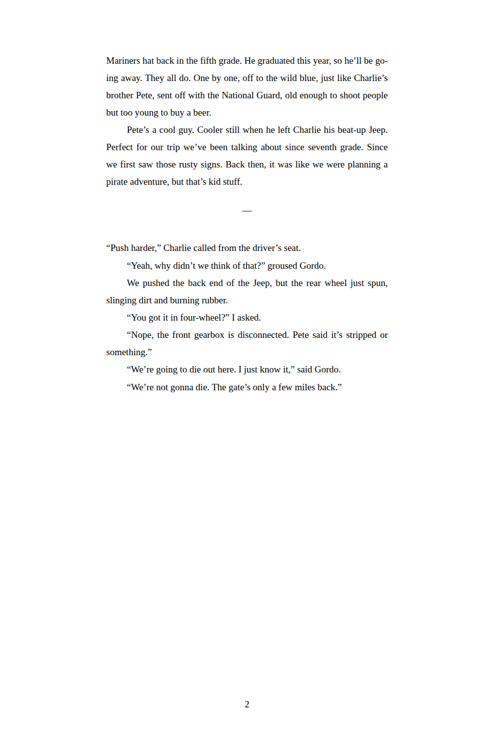Mariners hat back in the fifth grade. He graduated this year, so he’ll be going away. They all do. One by one, off to the wild blue, just like Charlie’s brother Pete, sent off with the National Guard, old enough to shoot people but too young to buy a beer.
Pete’s a cool guy. Cooler still when he left Charlie his beat-up Jeep. Perfect for our trip we’ve been talking about since seventh grade. Since we first saw those rusty signs. Back then, it was like we were planning a pirate adventure, but that’s kid stuff.
—
“Push harder,” Charlie called from the driver’s seat.
“Yeah, why didn’t we think of that?” groused Gordo.
We pushed the back end of the Jeep, but the rear wheel just spun, slinging dirt and burning rubber.
“You got it in four-wheel?” I asked.
“Nope, the front gearbox is disconnected. Pete said it’s stripped or something.”
“We’re going to die out here. I just know it,” said Gordo.
“We’re not gonna die. The gate’s only a few miles back.”
2